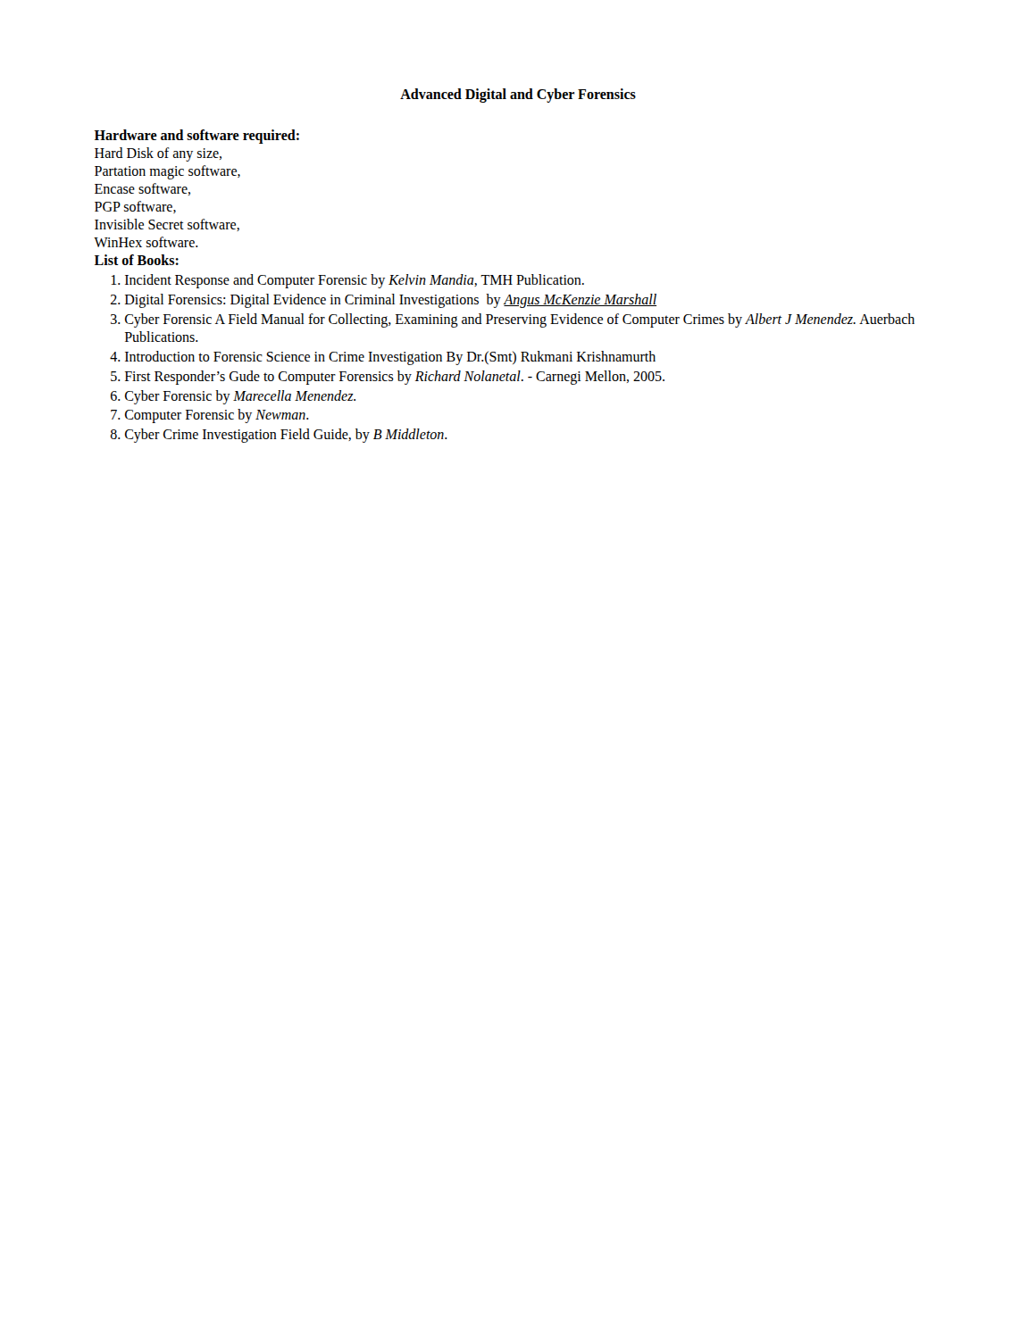Advanced Digital and Cyber Forensics
Hardware and software required:
Hard Disk of any size,
Partation magic software,
Encase software,
PGP software,
Invisible Secret software,
WinHex software.
List of Books:
Incident Response and Computer Forensic by Kelvin Mandia, TMH Publication.
Digital Forensics: Digital Evidence in Criminal Investigations by Angus McKenzie Marshall
Cyber Forensic A Field Manual for Collecting, Examining and Preserving Evidence of Computer Crimes by Albert J Menendez. Auerbach Publications.
Introduction to Forensic Science in Crime Investigation By Dr.(Smt) Rukmani Krishnamurth
First Responder’s Gude to Computer Forensics by Richard Nolanetal. - Carnegi Mellon, 2005.
Cyber Forensic by Marecella Menendez.
Computer Forensic by Newman.
Cyber Crime Investigation Field Guide, by B Middleton.